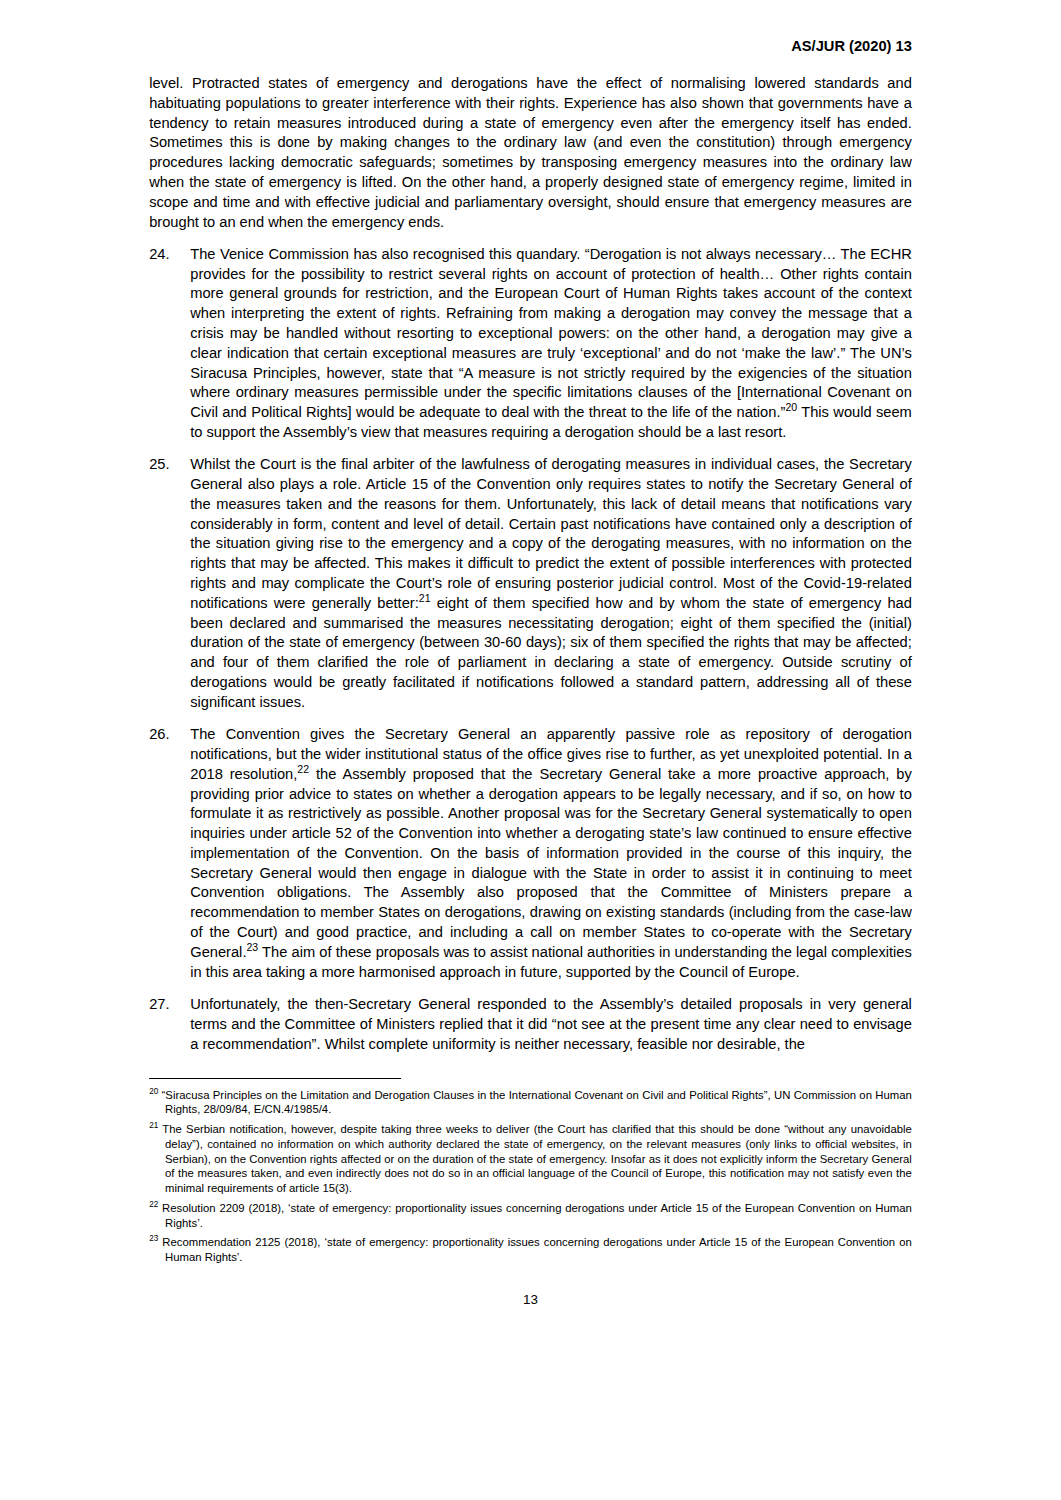AS/JUR (2020) 13
level. Protracted states of emergency and derogations have the effect of normalising lowered standards and habituating populations to greater interference with their rights. Experience has also shown that governments have a tendency to retain measures introduced during a state of emergency even after the emergency itself has ended. Sometimes this is done by making changes to the ordinary law (and even the constitution) through emergency procedures lacking democratic safeguards; sometimes by transposing emergency measures into the ordinary law when the state of emergency is lifted. On the other hand, a properly designed state of emergency regime, limited in scope and time and with effective judicial and parliamentary oversight, should ensure that emergency measures are brought to an end when the emergency ends.
24.
The Venice Commission has also recognised this quandary. “Derogation is not always necessary… The ECHR provides for the possibility to restrict several rights on account of protection of health… Other rights contain more general grounds for restriction, and the European Court of Human Rights takes account of the context when interpreting the extent of rights. Refraining from making a derogation may convey the message that a crisis may be handled without resorting to exceptional powers: on the other hand, a derogation may give a clear indication that certain exceptional measures are truly ‘exceptional’ and do not ‘make the law’.” The UN’s Siracusa Principles, however, state that “A measure is not strictly required by the exigencies of the situation where ordinary measures permissible under the specific limitations clauses of the [International Covenant on Civil and Political Rights] would be adequate to deal with the threat to the life of the nation.”20 This would seem to support the Assembly’s view that measures requiring a derogation should be a last resort.
25.
Whilst the Court is the final arbiter of the lawfulness of derogating measures in individual cases, the Secretary General also plays a role. Article 15 of the Convention only requires states to notify the Secretary General of the measures taken and the reasons for them. Unfortunately, this lack of detail means that notifications vary considerably in form, content and level of detail. Certain past notifications have contained only a description of the situation giving rise to the emergency and a copy of the derogating measures, with no information on the rights that may be affected. This makes it difficult to predict the extent of possible interferences with protected rights and may complicate the Court’s role of ensuring posterior judicial control. Most of the Covid-19-related notifications were generally better:21 eight of them specified how and by whom the state of emergency had been declared and summarised the measures necessitating derogation; eight of them specified the (initial) duration of the state of emergency (between 30-60 days); six of them specified the rights that may be affected; and four of them clarified the role of parliament in declaring a state of emergency. Outside scrutiny of derogations would be greatly facilitated if notifications followed a standard pattern, addressing all of these significant issues.
26.
The Convention gives the Secretary General an apparently passive role as repository of derogation notifications, but the wider institutional status of the office gives rise to further, as yet unexploited potential. In a 2018 resolution,22 the Assembly proposed that the Secretary General take a more proactive approach, by providing prior advice to states on whether a derogation appears to be legally necessary, and if so, on how to formulate it as restrictively as possible. Another proposal was for the Secretary General systematically to open inquiries under article 52 of the Convention into whether a derogating state’s law continued to ensure effective implementation of the Convention. On the basis of information provided in the course of this inquiry, the Secretary General would then engage in dialogue with the State in order to assist it in continuing to meet Convention obligations. The Assembly also proposed that the Committee of Ministers prepare a recommendation to member States on derogations, drawing on existing standards (including from the case-law of the Court) and good practice, and including a call on member States to co-operate with the Secretary General.23 The aim of these proposals was to assist national authorities in understanding the legal complexities in this area taking a more harmonised approach in future, supported by the Council of Europe.
27.
Unfortunately, the then-Secretary General responded to the Assembly’s detailed proposals in very general terms and the Committee of Ministers replied that it did “not see at the present time any clear need to envisage a recommendation”. Whilst complete uniformity is neither necessary, feasible nor desirable, the
20 “Siracusa Principles on the Limitation and Derogation Clauses in the International Covenant on Civil and Political Rights”, UN Commission on Human Rights, 28/09/84, E/CN.4/1985/4.
21 The Serbian notification, however, despite taking three weeks to deliver (the Court has clarified that this should be done “without any unavoidable delay”), contained no information on which authority declared the state of emergency, on the relevant measures (only links to official websites, in Serbian), on the Convention rights affected or on the duration of the state of emergency. Insofar as it does not explicitly inform the Secretary General of the measures taken, and even indirectly does not do so in an official language of the Council of Europe, this notification may not satisfy even the minimal requirements of article 15(3).
22 Resolution 2209 (2018), ‘state of emergency: proportionality issues concerning derogations under Article 15 of the European Convention on Human Rights’.
23 Recommendation 2125 (2018), ‘state of emergency: proportionality issues concerning derogations under Article 15 of the European Convention on Human Rights’.
13